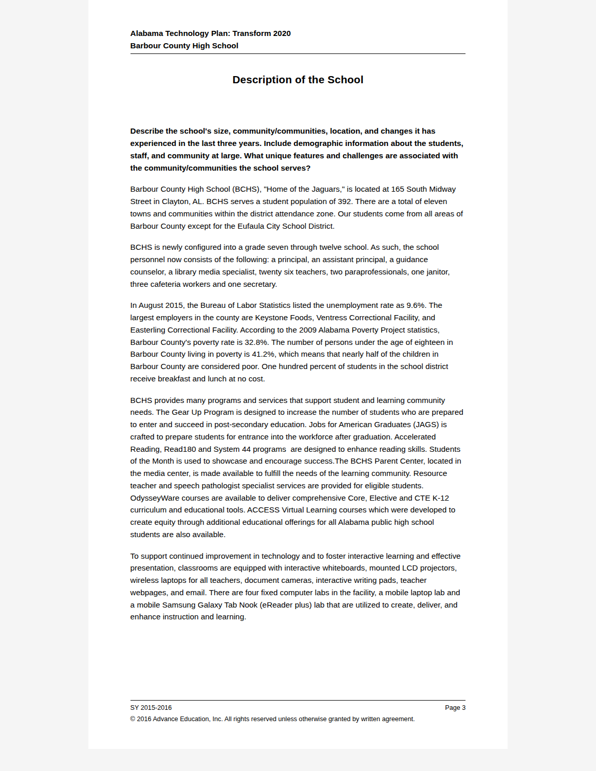Alabama Technology Plan: Transform 2020
Barbour County High School
Description of the School
Describe the school's size, community/communities, location, and changes it has experienced in the last three years. Include demographic information about the students, staff, and community at large. What unique features and challenges are associated with the community/communities the school serves?
Barbour County High School (BCHS), "Home of the Jaguars," is located at 165 South Midway Street in Clayton, AL. BCHS serves a student population of 392. There are a total of eleven towns and communities within the district attendance zone. Our students come from all areas of Barbour County except for the Eufaula City School District.
BCHS is newly configured into a grade seven through twelve school. As such, the school personnel now consists of the following: a principal, an assistant principal, a guidance counselor, a library media specialist, twenty six teachers, two paraprofessionals, one janitor, three cafeteria workers and one secretary.
In August 2015, the Bureau of Labor Statistics listed the unemployment rate as 9.6%. The largest employers in the county are Keystone Foods, Ventress Correctional Facility, and Easterling Correctional Facility. According to the 2009 Alabama Poverty Project statistics, Barbour County's poverty rate is 32.8%. The number of persons under the age of eighteen in Barbour County living in poverty is 41.2%, which means that nearly half of the children in Barbour County are considered poor. One hundred percent of students in the school district receive breakfast and lunch at no cost.
BCHS provides many programs and services that support student and learning community needs. The Gear Up Program is designed to increase the number of students who are prepared to enter and succeed in post-secondary education. Jobs for American Graduates (JAGS) is crafted to prepare students for entrance into the workforce after graduation. Accelerated Reading, Read180 and System 44 programs are designed to enhance reading skills. Students of the Month is used to showcase and encourage success.The BCHS Parent Center, located in the media center, is made available to fulfill the needs of the learning community. Resource teacher and speech pathologist specialist services are provided for eligible students. OdysseyWare courses are available to deliver comprehensive Core, Elective and CTE K-12 curriculum and educational tools. ACCESS Virtual Learning courses which were developed to create equity through additional educational offerings for all Alabama public high school students are also available.
To support continued improvement in technology and to foster interactive learning and effective presentation, classrooms are equipped with interactive whiteboards, mounted LCD projectors, wireless laptops for all teachers, document cameras, interactive writing pads, teacher webpages, and email. There are four fixed computer labs in the facility, a mobile laptop lab and a mobile Samsung Galaxy Tab Nook (eReader plus) lab that are utilized to create, deliver, and enhance instruction and learning.
SY 2015-2016
Page 3
© 2016 Advance Education, Inc. All rights reserved unless otherwise granted by written agreement.